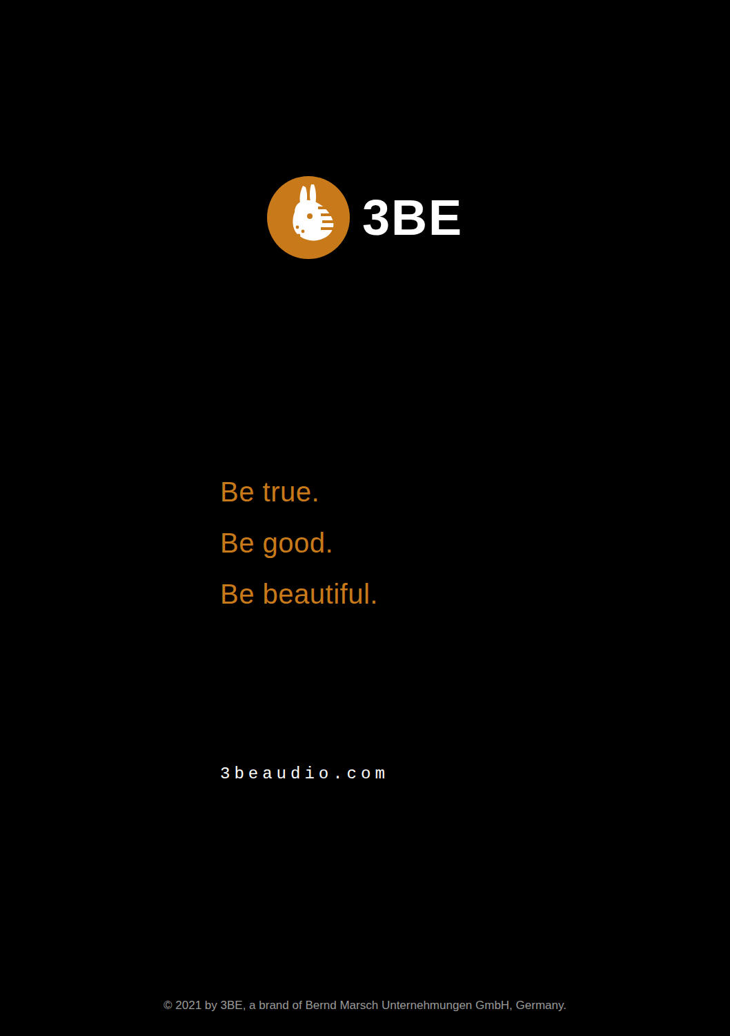3BE
Be true.
Be good.
Be beautiful.
3beaudio.com
© 2021 by 3BE, a brand of Bernd Marsch Unternehmungen GmbH, Germany.